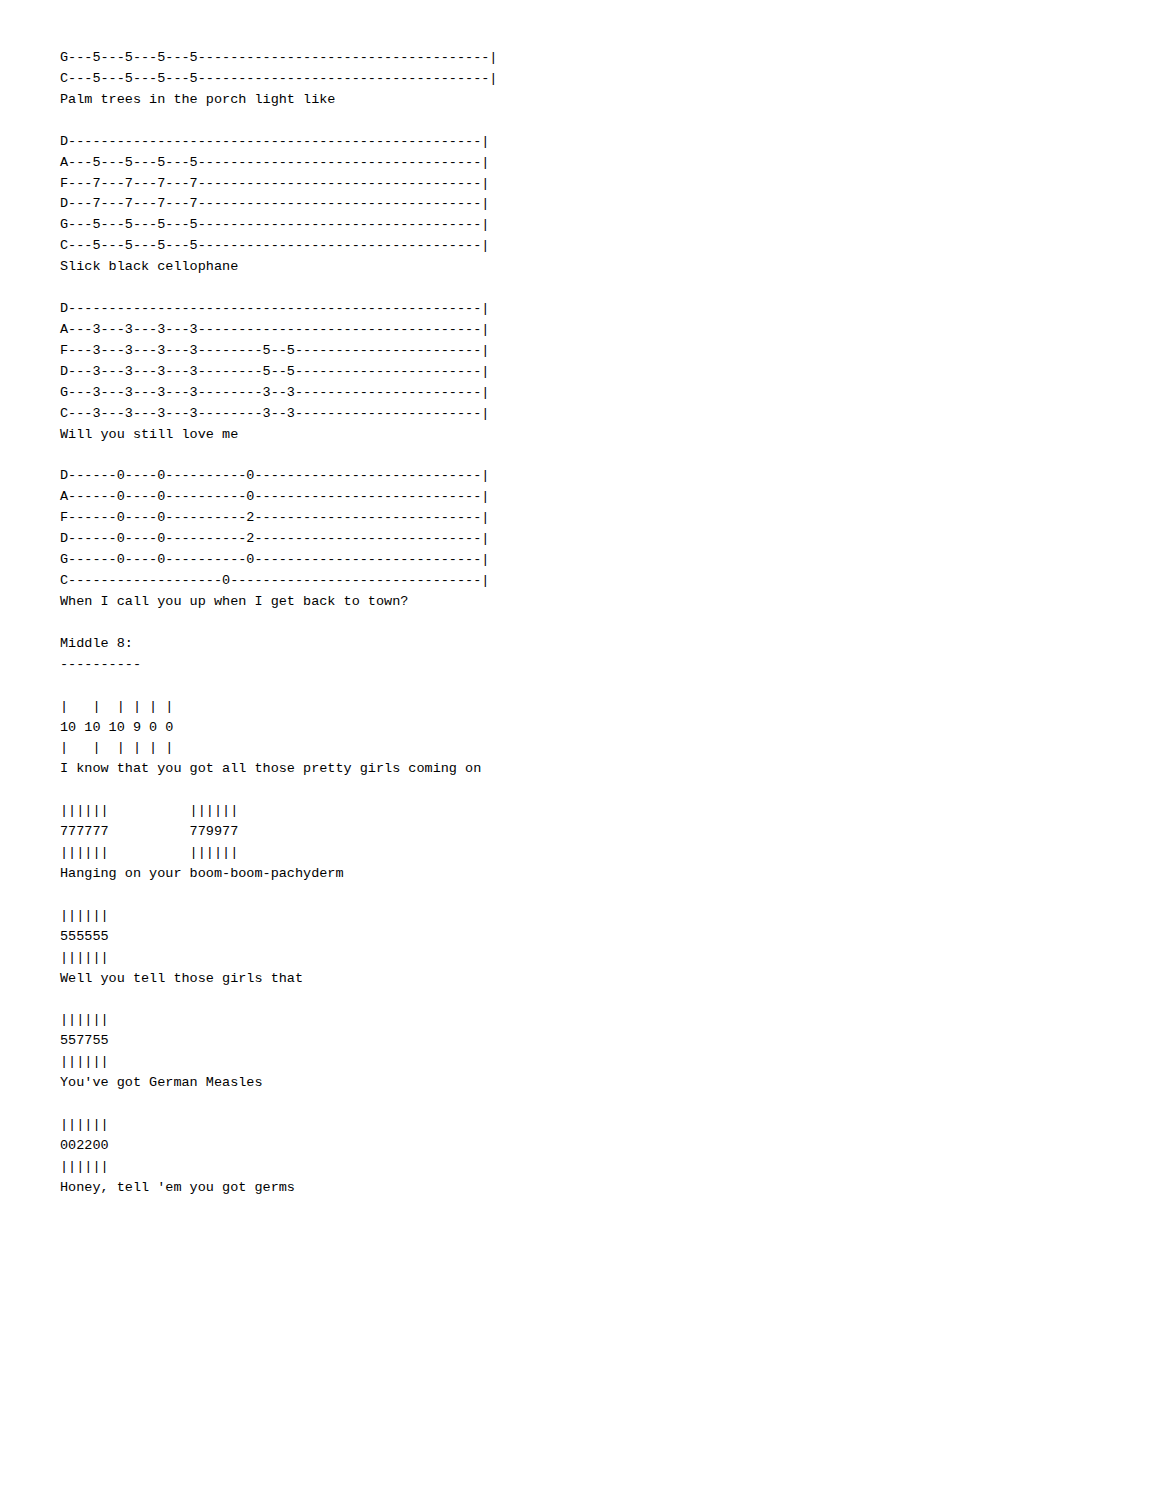G---5---5---5---5------------------------------------|
C---5---5---5---5------------------------------------|
Palm trees in the porch light like

D---------------------------------------------------|
A---5---5---5---5-----------------------------------|
F---7---7---7---7-----------------------------------|
D---7---7---7---7-----------------------------------|
G---5---5---5---5-----------------------------------|
C---5---5---5---5-----------------------------------|
Slick black cellophane

D---------------------------------------------------|
A---3---3---3---3-----------------------------------|
F---3---3---3---3--------5--5-----------------------|
D---3---3---3---3--------5--5-----------------------|
G---3---3---3---3--------3--3-----------------------|
C---3---3---3---3--------3--3-----------------------|
Will you still love me

D------0----0----------0----------------------------|
A------0----0----------0----------------------------|
F------0----0----------2----------------------------|
D------0----0----------2----------------------------|
G------0----0----------0----------------------------|
C-------------------0-------------------------------|
When I call you up when I get back to town?

Middle 8:
----------

|   |  | | | |
10 10 10 9 0 0
|   |  | | | |
I know that you got all those pretty girls coming on

||||||          ||||||
777777          779977
||||||          ||||||
Hanging on your boom-boom-pachyderm

||||||
555555
||||||
Well you tell those girls that

||||||
557755
||||||
You've got German Measles

||||||
002200
||||||
Honey, tell 'em you got germs